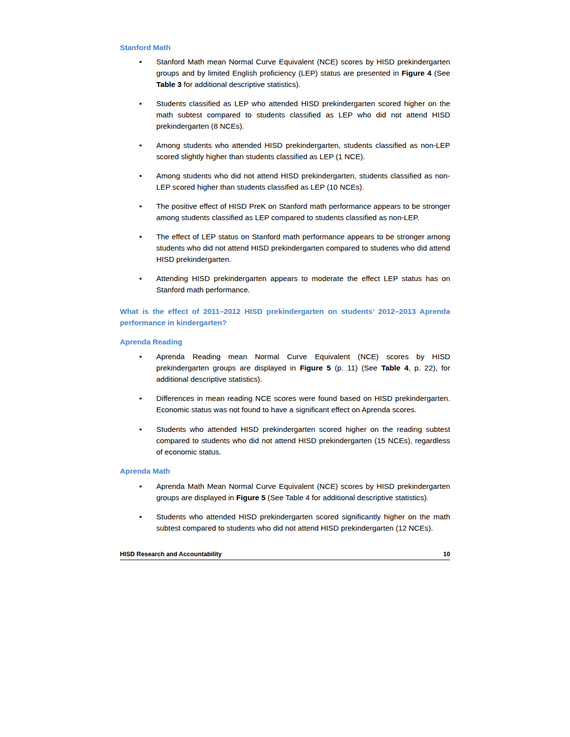Stanford Math
Stanford Math mean Normal Curve Equivalent (NCE) scores by HISD prekindergarten groups and by limited English proficiency (LEP) status are presented in Figure 4 (See Table 3 for additional descriptive statistics).
Students classified as LEP who attended HISD prekindergarten scored higher on the math subtest compared to students classified as LEP who did not attend HISD prekindergarten (8 NCEs).
Among students who attended HISD prekindergarten, students classified as non-LEP scored slightly higher than students classified as LEP (1 NCE).
Among students who did not attend HISD prekindergarten, students classified as non-LEP scored higher than students classified as LEP (10 NCEs).
The positive effect of HISD PreK on Stanford math performance appears to be stronger among students classified as LEP compared to students classified as non-LEP.
The effect of LEP status on Stanford math performance appears to be stronger among students who did not attend HISD prekindergarten compared to students who did attend HISD prekindergarten.
Attending HISD prekindergarten appears to moderate the effect LEP status has on Stanford math performance.
What is the effect of 2011–2012 HISD prekindergarten on students’ 2012–2013 Aprenda performance in kindergarten?
Aprenda Reading
Aprenda Reading mean Normal Curve Equivalent (NCE) scores by HISD prekindergarten groups are displayed in Figure 5 (p. 11) (See Table 4, p. 22), for additional descriptive statistics).
Differences in mean reading NCE scores were found based on HISD prekindergarten. Economic status was not found to have a significant effect on Aprenda scores.
Students who attended HISD prekindergarten scored higher on the reading subtest compared to students who did not attend HISD prekindergarten (15 NCEs), regardless of economic status.
Aprenda Math
Aprenda Math Mean Normal Curve Equivalent (NCE) scores by HISD prekindergarten groups are displayed in Figure 5 (See Table 4 for additional descriptive statistics).
Students who attended HISD prekindergarten scored significantly higher on the math subtest compared to students who did not attend HISD prekindergarten (12 NCEs).
HISD Research and Accountability 10